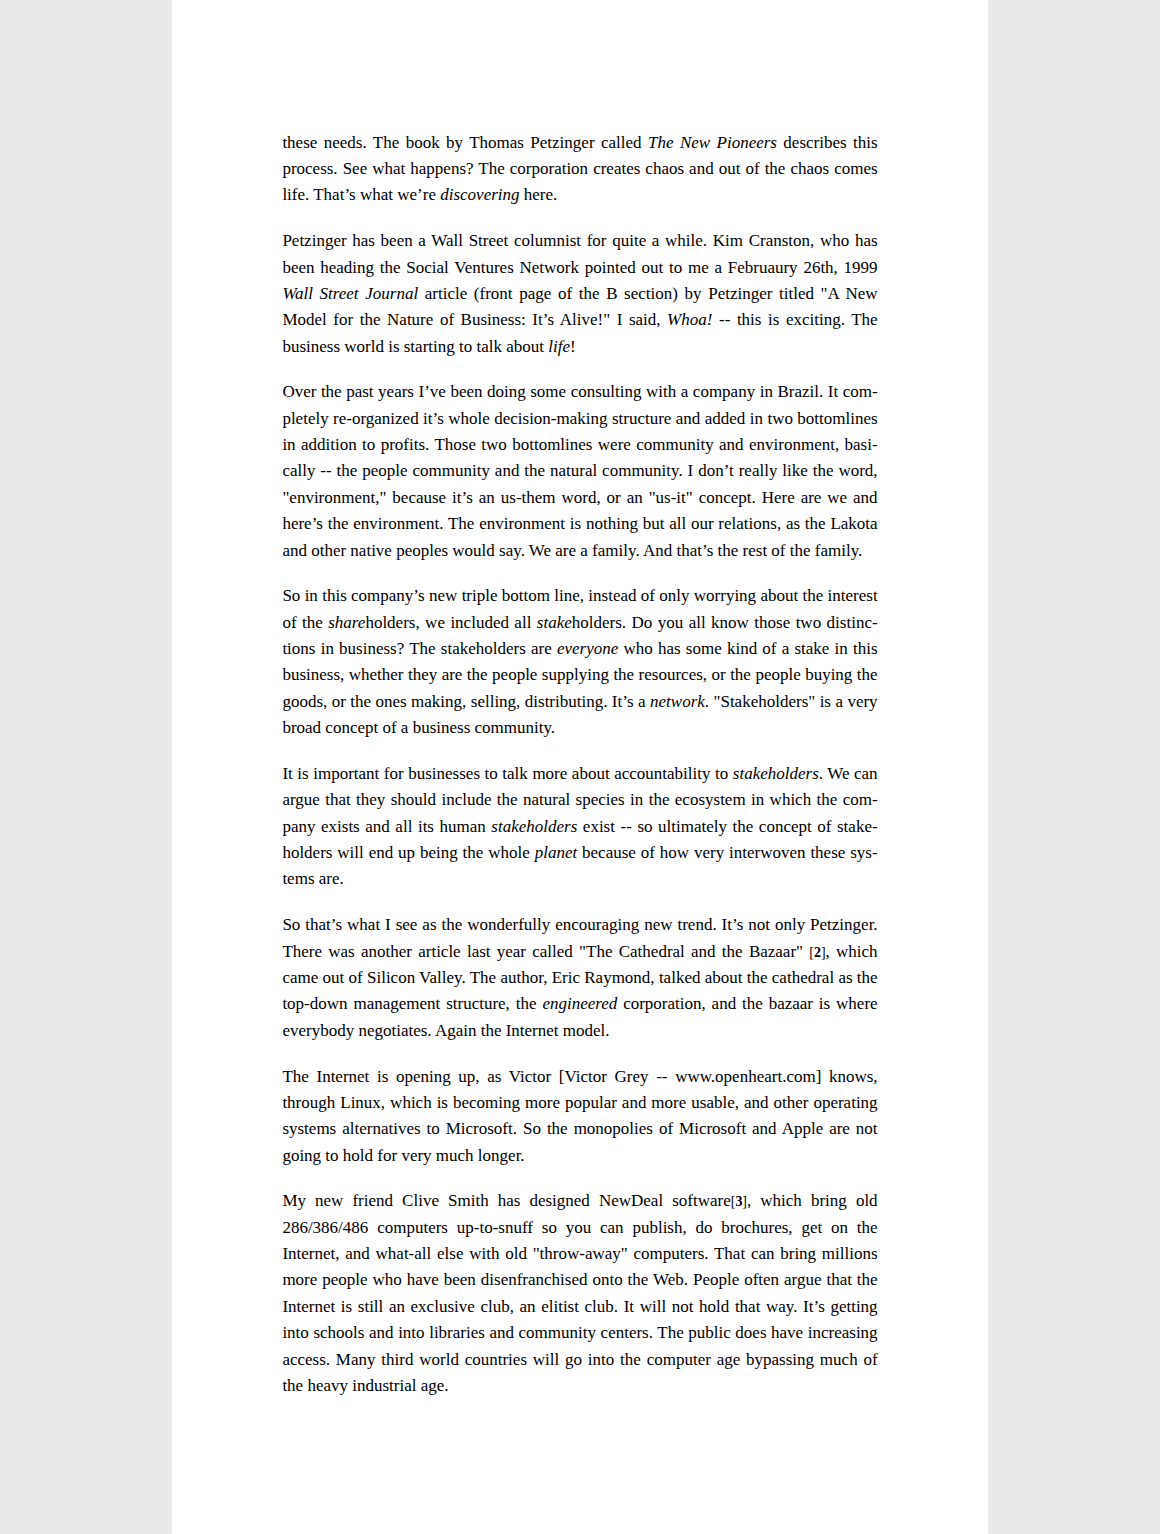these needs. The book by Thomas Petzinger called The New Pioneers describes this process. See what happens? The corporation creates chaos and out of the chaos comes life. That’s what we’re discovering here.
Petzinger has been a Wall Street columnist for quite a while. Kim Cranston, who has been heading the Social Ventures Network pointed out to me a Februaury 26th, 1999 Wall Street Journal article (front page of the B section) by Petzinger titled "A New Model for the Nature of Business: It’s Alive!" I said, Whoa! -- this is exciting. The business world is starting to talk about life!
Over the past years I’ve been doing some consulting with a company in Brazil. It completely re-organized it’s whole decision-making structure and added in two bottomlines in addition to profits. Those two bottomlines were community and environment, basically -- the people community and the natural community. I don’t really like the word, "environment," because it’s an us-them word, or an "us-it" concept. Here are we and here’s the environment. The environment is nothing but all our relations, as the Lakota and other native peoples would say. We are a family. And that’s the rest of the family.
So in this company’s new triple bottom line, instead of only worrying about the interest of the shareholders, we included all stakeholders. Do you all know those two distinctions in business? The stakeholders are everyone who has some kind of a stake in this business, whether they are the people supplying the resources, or the people buying the goods, or the ones making, selling, distributing. It’s a network. "Stakeholders" is a very broad concept of a business community.
It is important for businesses to talk more about accountability to stakeholders. We can argue that they should include the natural species in the ecosystem in which the company exists and all its human stakeholders exist -- so ultimately the concept of stakeholders will end up being the whole planet because of how very interwoven these systems are.
So that’s what I see as the wonderfully encouraging new trend. It’s not only Petzinger. There was another article last year called "The Cathedral and the Bazaar" [2], which came out of Silicon Valley. The author, Eric Raymond, talked about the cathedral as the top-down management structure, the engineered corporation, and the bazaar is where everybody negotiates. Again the Internet model.
The Internet is opening up, as Victor [Victor Grey -- www.openheart.com] knows, through Linux, which is becoming more popular and more usable, and other operating systems alternatives to Microsoft. So the monopolies of Microsoft and Apple are not going to hold for very much longer.
My new friend Clive Smith has designed NewDeal software[3], which bring old 286/386/486 computers up-to-snuff so you can publish, do brochures, get on the Internet, and what-all else with old "throw-away" computers. That can bring millions more people who have been disenfranchised onto the Web. People often argue that the Internet is still an exclusive club, an elitist club. It will not hold that way. It’s getting into schools and into libraries and community centers. The public does have increasing access. Many third world countries will go into the computer age bypassing much of the heavy industrial age.